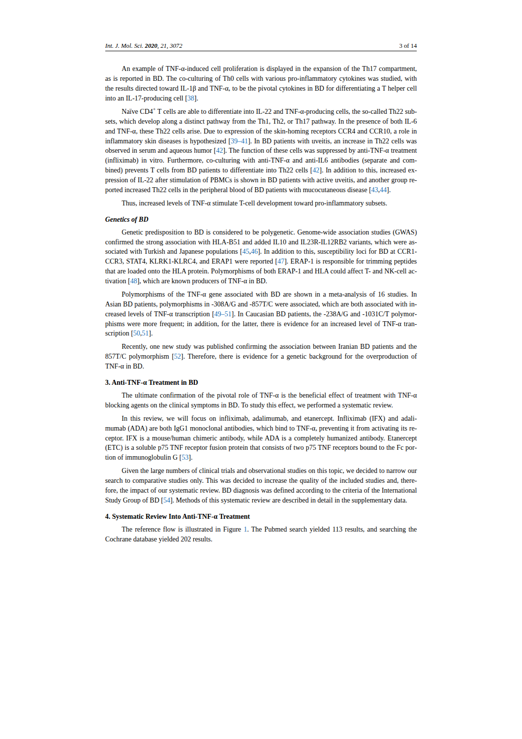Int. J. Mol. Sci. 2020, 21, 3072
3 of 14
An example of TNF-α-induced cell proliferation is displayed in the expansion of the Th17 compartment, as is reported in BD. The co-culturing of Th0 cells with various pro-inflammatory cytokines was studied, with the results directed toward IL-1β and TNF-α, to be the pivotal cytokines in BD for differentiating a T helper cell into an IL-17-producing cell [38].
Naïve CD4+ T cells are able to differentiate into IL-22 and TNF-α-producing cells, the so-called Th22 subsets, which develop along a distinct pathway from the Th1, Th2, or Th17 pathway. In the presence of both IL-6 and TNF-α, these Th22 cells arise. Due to expression of the skin-homing receptors CCR4 and CCR10, a role in inflammatory skin diseases is hypothesized [39–41]. In BD patients with uveitis, an increase in Th22 cells was observed in serum and aqueous humor [42]. The function of these cells was suppressed by anti-TNF-α treatment (infliximab) in vitro. Furthermore, co-culturing with anti-TNF-α and anti-IL6 antibodies (separate and combined) prevents T cells from BD patients to differentiate into Th22 cells [42]. In addition to this, increased expression of IL-22 after stimulation of PBMCs is shown in BD patients with active uveitis, and another group reported increased Th22 cells in the peripheral blood of BD patients with mucocutaneous disease [43,44].
Thus, increased levels of TNF-α stimulate T-cell development toward pro-inflammatory subsets.
Genetics of BD
Genetic predisposition to BD is considered to be polygenetic. Genome-wide association studies (GWAS) confirmed the strong association with HLA-B51 and added IL10 and IL23R-IL12RB2 variants, which were associated with Turkish and Japanese populations [45,46]. In addition to this, susceptibility loci for BD at CCR1-CCR3, STAT4, KLRK1-KLRC4, and ERAP1 were reported [47]. ERAP-1 is responsible for trimming peptides that are loaded onto the HLA protein. Polymorphisms of both ERAP-1 and HLA could affect T- and NK-cell activation [48], which are known producers of TNF-α in BD.
Polymorphisms of the TNF-α gene associated with BD are shown in a meta-analysis of 16 studies. In Asian BD patients, polymorphisms in -308A/G and -857T/C were associated, which are both associated with increased levels of TNF-α transcription [49–51]. In Caucasian BD patients, the -238A/G and -1031C/T polymorphisms were more frequent; in addition, for the latter, there is evidence for an increased level of TNF-α transcription [50,51].
Recently, one new study was published confirming the association between Iranian BD patients and the 857T/C polymorphism [52]. Therefore, there is evidence for a genetic background for the overproduction of TNF-α in BD.
3. Anti-TNF-α Treatment in BD
The ultimate confirmation of the pivotal role of TNF-α is the beneficial effect of treatment with TNF-α blocking agents on the clinical symptoms in BD. To study this effect, we performed a systematic review.
In this review, we will focus on infliximab, adalimumab, and etanercept. Infliximab (IFX) and adalimumab (ADA) are both IgG1 monoclonal antibodies, which bind to TNF-α, preventing it from activating its receptor. IFX is a mouse/human chimeric antibody, while ADA is a completely humanized antibody. Etanercept (ETC) is a soluble p75 TNF receptor fusion protein that consists of two p75 TNF receptors bound to the Fc portion of immunoglobulin G [53].
Given the large numbers of clinical trials and observational studies on this topic, we decided to narrow our search to comparative studies only. This was decided to increase the quality of the included studies and, therefore, the impact of our systematic review. BD diagnosis was defined according to the criteria of the International Study Group of BD [54]. Methods of this systematic review are described in detail in the supplementary data.
4. Systematic Review Into Anti-TNF-α Treatment
The reference flow is illustrated in Figure 1. The Pubmed search yielded 113 results, and searching the Cochrane database yielded 202 results.